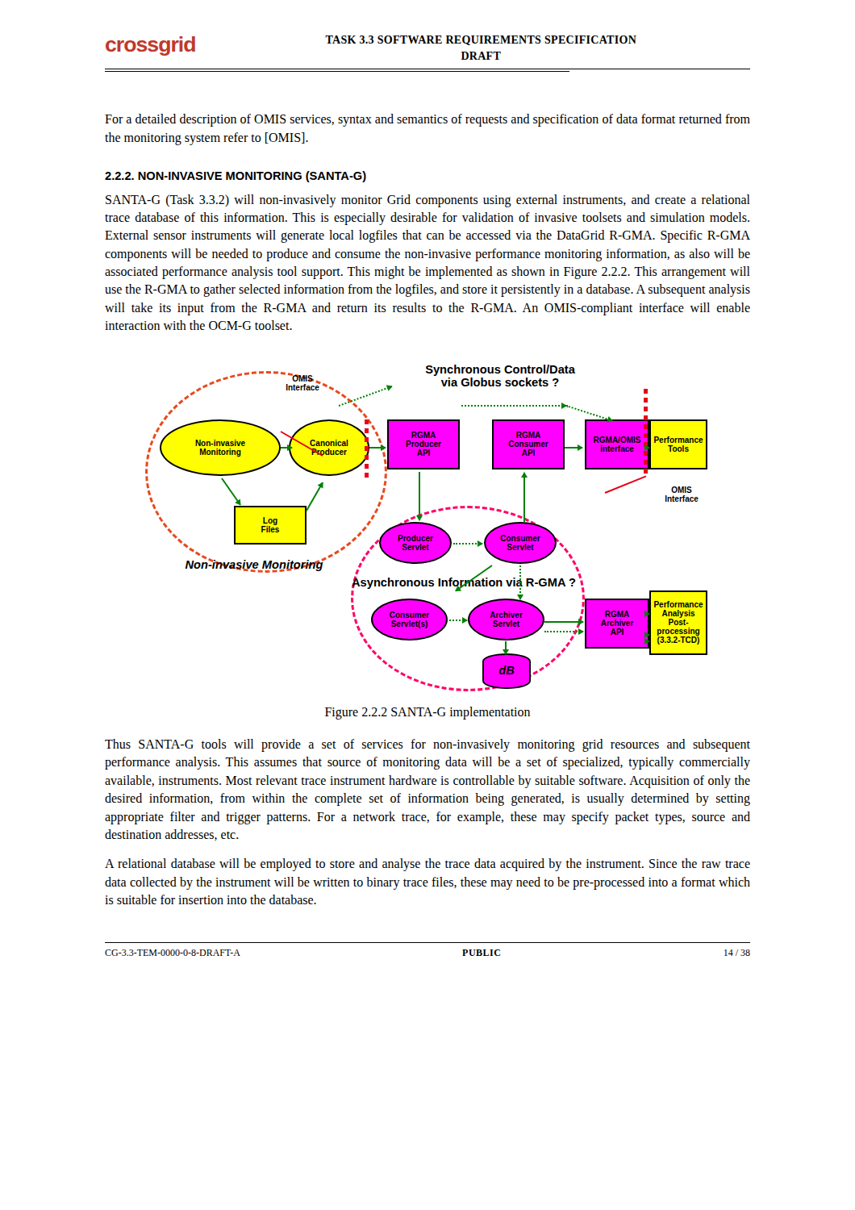crossgrid
Task 3.3 Software Requirements Specification
Draft
For a detailed description of OMIS services, syntax and semantics of requests and specification of data format returned from the monitoring system refer to [OMIS].
2.2.2. Non-invasive monitoring (SANTA-G)
SANTA-G (Task 3.3.2) will non-invasively monitor Grid components using external instruments, and create a relational trace database of this information. This is especially desirable for validation of invasive toolsets and simulation models. External sensor instruments will generate local logfiles that can be accessed via the DataGrid R-GMA. Specific R-GMA components will be needed to produce and consume the non-invasive performance monitoring information, as also will be associated performance analysis tool support. This might be implemented as shown in Figure 2.2.2. This arrangement will use the R-GMA to gather selected information from the logfiles, and store it persistently in a database. A subsequent analysis will take its input from the R-GMA and return its results to the R-GMA. An OMIS-compliant interface will enable interaction with the OCM-G toolset.
OMIS
Interface
Synchronous Control/Data
via Globus sockets ?
Non-invasive
Monitoring
Canonical
Producer
Log
Files
RGMA
Producer
API
RGMA
Consumer
API
RGMA/OMIS
interface
Performance
Tools
OMIS
Interface
Non-invasive Monitoring
Asynchronous Information via R-GMA ?
Producer
Servlet
Consumer
Servlet
Consumer
Servlet(s)
Archiver
Servlet
dB
RGMA
Archiver
API
Performance
Analysis
Post-processing
(3.3.2-TCD)
Figure 2.2.2 SANTA-G implementation
Thus SANTA-G tools will provide a set of services for non-invasively monitoring grid resources and subsequent performance analysis. This assumes that source of monitoring data will be a set of specialized, typically commercially available, instruments. Most relevant trace instrument hardware is controllable by suitable software. Acquisition of only the desired information, from within the complete set of information being generated, is usually determined by setting appropriate filter and trigger patterns. For a network trace, for example, these may specify packet types, source and destination addresses, etc.
A relational database will be employed to store and analyse the trace data acquired by the instrument. Since the raw trace data collected by the instrument will be written to binary trace files, these may need to be pre-processed into a format which is suitable for insertion into the database.
CG-3.3-TEM-0000-0-8-DRAFT-A
PUBLIC
14 / 38